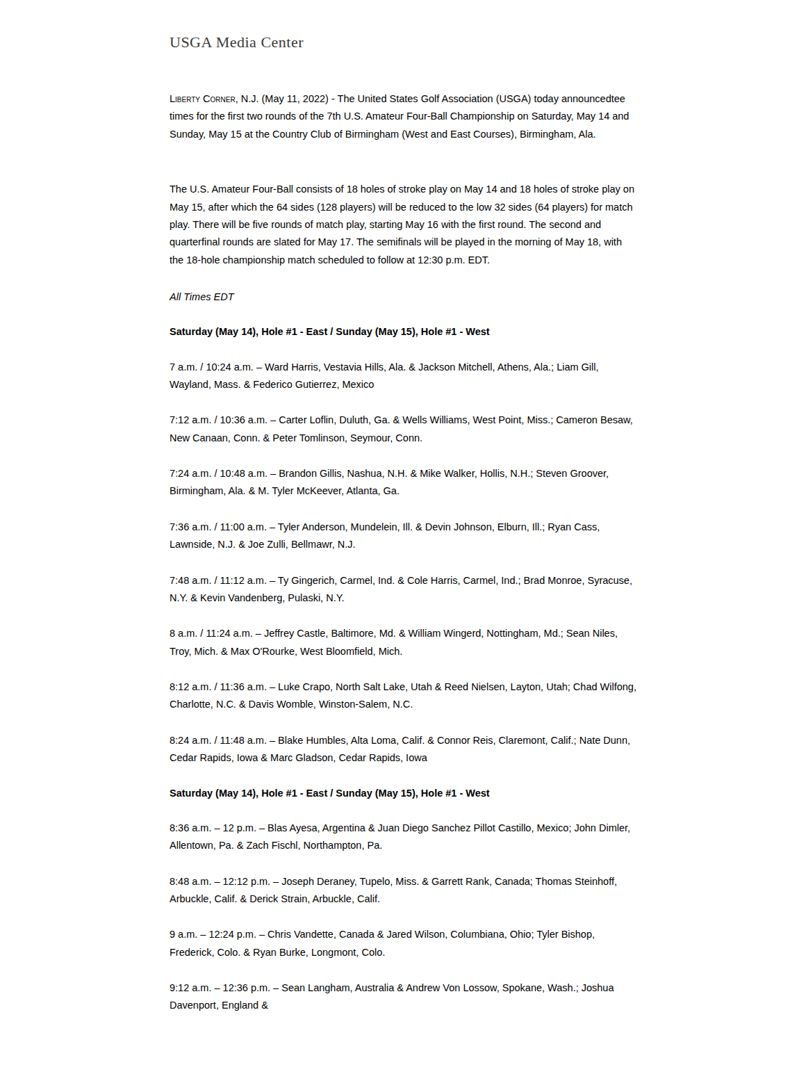USGA Media Center
Liberty Corner, N.J. (May 11, 2022) - The United States Golf Association (USGA) today announcedtee times for the first two rounds of the 7th U.S. Amateur Four-Ball Championship on Saturday, May 14 and Sunday, May 15 at the Country Club of Birmingham (West and East Courses), Birmingham, Ala.
The U.S. Amateur Four-Ball consists of 18 holes of stroke play on May 14 and 18 holes of stroke play on May 15, after which the 64 sides (128 players) will be reduced to the low 32 sides (64 players) for match play. There will be five rounds of match play, starting May 16 with the first round. The second and quarterfinal rounds are slated for May 17. The semifinals will be played in the morning of May 18, with the 18-hole championship match scheduled to follow at 12:30 p.m. EDT.
All Times EDT
Saturday (May 14), Hole #1 - East / Sunday (May 15), Hole #1 - West
7 a.m. / 10:24 a.m. – Ward Harris, Vestavia Hills, Ala. & Jackson Mitchell, Athens, Ala.; Liam Gill, Wayland, Mass. & Federico Gutierrez, Mexico
7:12 a.m. / 10:36 a.m. – Carter Loflin, Duluth, Ga. & Wells Williams, West Point, Miss.; Cameron Besaw, New Canaan, Conn. & Peter Tomlinson, Seymour, Conn.
7:24 a.m. / 10:48 a.m. – Brandon Gillis, Nashua, N.H. & Mike Walker, Hollis, N.H.; Steven Groover, Birmingham, Ala. & M. Tyler McKeever, Atlanta, Ga.
7:36 a.m. / 11:00 a.m. – Tyler Anderson, Mundelein, Ill. & Devin Johnson, Elburn, Ill.; Ryan Cass, Lawnside, N.J. & Joe Zulli, Bellmawr, N.J.
7:48 a.m. / 11:12 a.m. – Ty Gingerich, Carmel, Ind. & Cole Harris, Carmel, Ind.; Brad Monroe, Syracuse, N.Y. & Kevin Vandenberg, Pulaski, N.Y.
8 a.m. / 11:24 a.m. – Jeffrey Castle, Baltimore, Md. & William Wingerd, Nottingham, Md.; Sean Niles, Troy, Mich. & Max O'Rourke, West Bloomfield, Mich.
8:12 a.m. / 11:36 a.m. – Luke Crapo, North Salt Lake, Utah & Reed Nielsen, Layton, Utah; Chad Wilfong, Charlotte, N.C. & Davis Womble, Winston-Salem, N.C.
8:24 a.m. / 11:48 a.m. – Blake Humbles, Alta Loma, Calif. & Connor Reis, Claremont, Calif.; Nate Dunn, Cedar Rapids, Iowa & Marc Gladson, Cedar Rapids, Iowa
Saturday (May 14), Hole #1 - East / Sunday (May 15), Hole #1 - West
8:36 a.m. – 12 p.m. – Blas Ayesa, Argentina & Juan Diego Sanchez Pillot Castillo, Mexico; John Dimler, Allentown, Pa. & Zach Fischl, Northampton, Pa.
8:48 a.m. – 12:12 p.m. – Joseph Deraney, Tupelo, Miss. & Garrett Rank, Canada; Thomas Steinhoff, Arbuckle, Calif. & Derick Strain, Arbuckle, Calif.
9 a.m. – 12:24 p.m. – Chris Vandette, Canada & Jared Wilson, Columbiana, Ohio; Tyler Bishop, Frederick, Colo. & Ryan Burke, Longmont, Colo.
9:12 a.m. – 12:36 p.m. – Sean Langham, Australia & Andrew Von Lossow, Spokane, Wash.; Joshua Davenport, England &